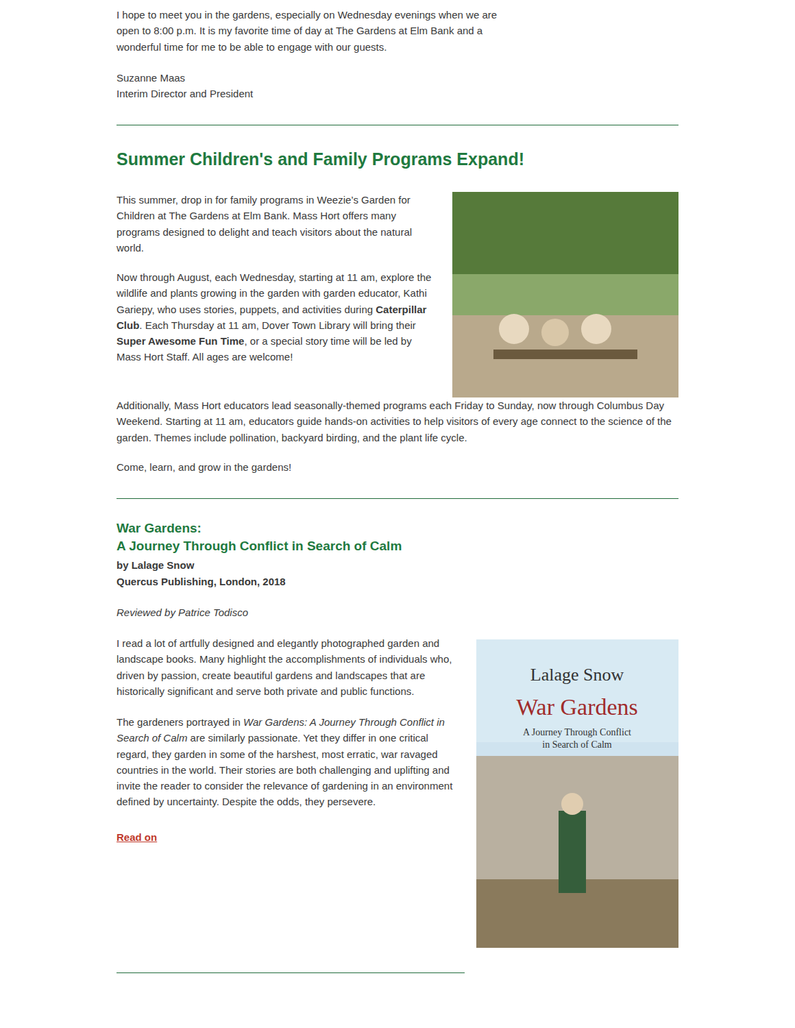I hope to meet you in the gardens, especially on Wednesday evenings when we are open to 8:00 p.m. It is my favorite time of day at The Gardens at Elm Bank and a wonderful time for me to be able to engage with our guests.
Suzanne Maas
Interim Director and President
Summer Children's and Family Programs Expand!
This summer, drop in for family programs in Weezie’s Garden for Children at The Gardens at Elm Bank. Mass Hort offers many programs designed to delight and teach visitors about the natural world.
Now through August, each Wednesday, starting at 11 am, explore the wildlife and plants growing in the garden with garden educator, Kathi Gariepy, who uses stories, puppets, and activities during Caterpillar Club. Each Thursday at 11 am, Dover Town Library will bring their Super Awesome Fun Time, or a special story time will be led by Mass Hort Staff. All ages are welcome!
Additionally, Mass Hort educators lead seasonally-themed programs each Friday to Sunday, now through Columbus Day Weekend. Starting at 11 am, educators guide hands-on activities to help visitors of every age connect to the science of the garden. Themes include pollination, backyard birding, and the plant life cycle.
Come, learn, and grow in the gardens!
War Gardens:
A Journey Through Conflict in Search of Calm
by Lalage Snow
Quercus Publishing, London, 2018
Reviewed by Patrice Todisco
I read a lot of artfully designed and elegantly photographed garden and landscape books. Many highlight the accomplishments of individuals who, driven by passion, create beautiful gardens and landscapes that are historically significant and serve both private and public functions.
The gardeners portrayed in War Gardens: A Journey Through Conflict in Search of Calm are similarly passionate. Yet they differ in one critical regard, they garden in some of the harshest, most erratic, war ravaged countries in the world. Their stories are both challenging and uplifting and invite the reader to consider the relevance of gardening in an environment defined by uncertainty. Despite the odds, they persevere.
Read on